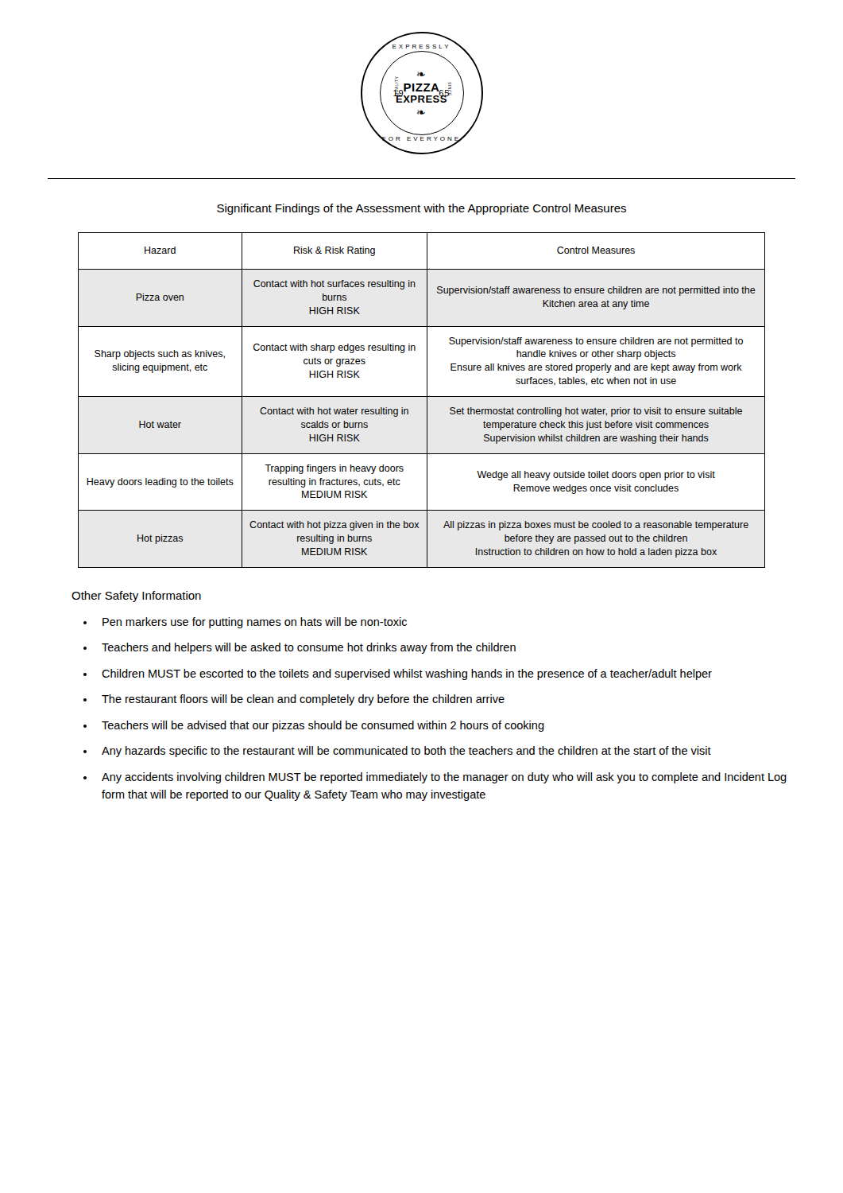EXPRESSLY
QUALITY SINCE 19 65
❧
PIZZA EXPRESS
❧
FOR EVERYONE
Significant Findings of the Assessment with the Appropriate Control Measures
| Hazard | Risk & Risk Rating | Control Measures |
| --- | --- | --- |
| Pizza oven | Contact with hot surfaces resulting in burns HIGH RISK | Supervision/staff awareness to ensure children are not permitted into the Kitchen area at any time |
| Sharp objects such as knives, slicing equipment, etc | Contact with sharp edges resulting in cuts or grazes HIGH RISK | Supervision/staff awareness to ensure children are not permitted to handle knives or other sharp objects Ensure all knives are stored properly and are kept away from work surfaces, tables, etc when not in use |
| Hot water | Contact with hot water resulting in scalds or burns HIGH RISK | Set thermostat controlling hot water, prior to visit to ensure suitable temperature check this just before visit commences Supervision whilst children are washing their hands |
| Heavy doors leading to the toilets | Trapping fingers in heavy doors resulting in fractures, cuts, etc MEDIUM RISK | Wedge all heavy outside toilet doors open prior to visit Remove wedges once visit concludes |
| Hot pizzas | Contact with hot pizza given in the box resulting in burns MEDIUM RISK | All pizzas in pizza boxes must be cooled to a reasonable temperature before they are passed out to the children Instruction to children on how to hold a laden pizza box |
Other Safety Information
Pen markers use for putting names on hats will be non-toxic
Teachers and helpers will be asked to consume hot drinks away from the children
Children MUST be escorted to the toilets and supervised whilst washing hands in the presence of a teacher/adult helper
The restaurant floors will be clean and completely dry before the children arrive
Teachers will be advised that our pizzas should be consumed within 2 hours of cooking
Any hazards specific to the restaurant will be communicated to both the teachers and the children at the start of the visit
Any accidents involving children MUST be reported immediately to the manager on duty who will ask you to complete and Incident Log form that will be reported to our Quality & Safety Team who may investigate